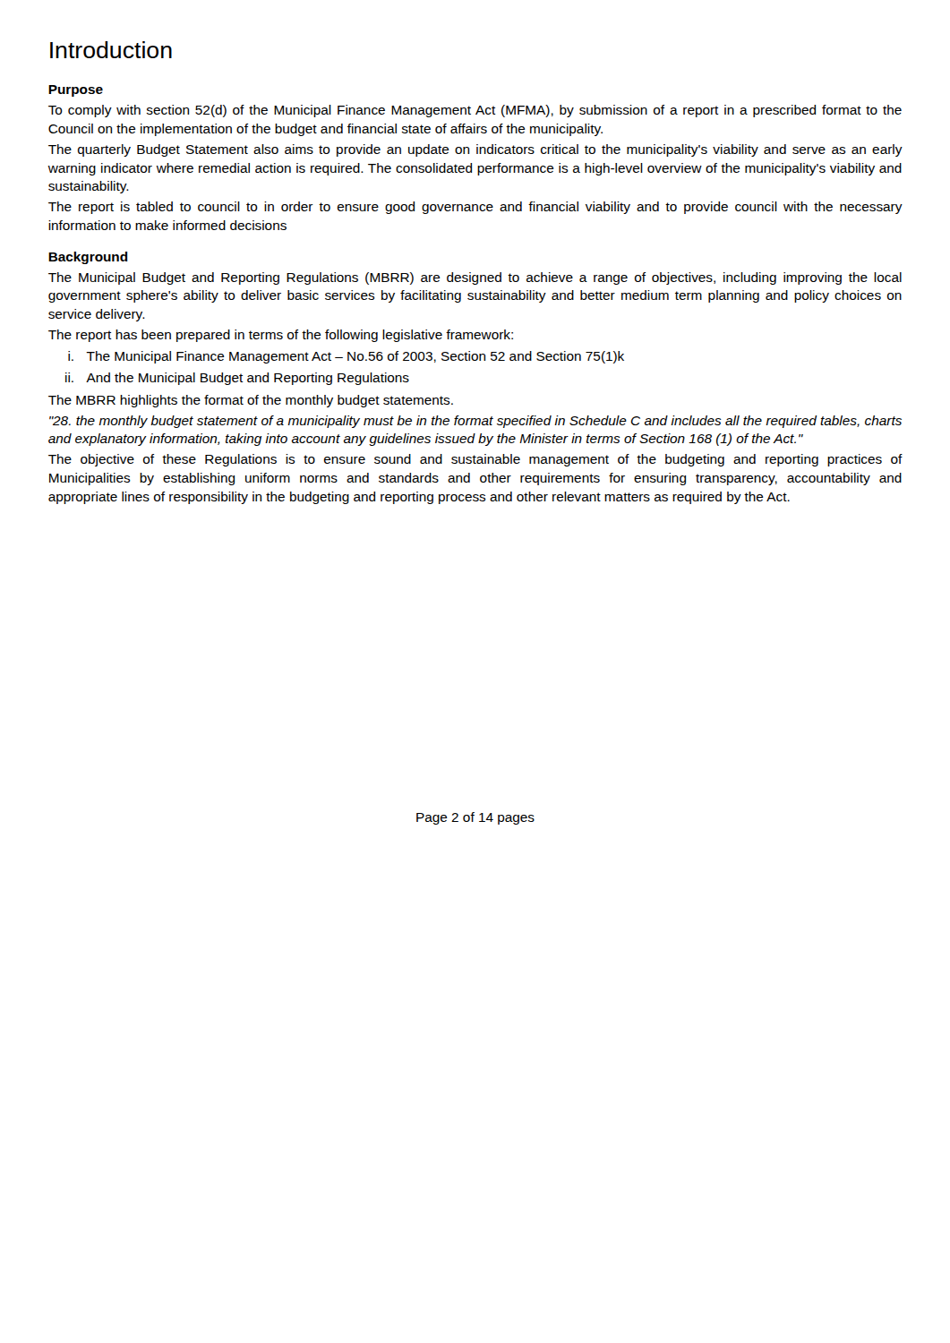Introduction
Purpose
To comply with section 52(d) of the Municipal Finance Management Act (MFMA), by submission of a report in a prescribed format to the Council on the implementation of the budget and financial state of affairs of the municipality.
The quarterly Budget Statement also aims to provide an update on indicators critical to the municipality's viability and serve as an early warning indicator where remedial action is required. The consolidated performance is a high-level overview of the municipality's viability and sustainability.
The report is tabled to council to in order to ensure good governance and financial viability and to provide council with the necessary information to make informed decisions
Background
The Municipal Budget and Reporting Regulations (MBRR) are designed to achieve a range of objectives, including improving the local government sphere's ability to deliver basic services by facilitating sustainability and better medium term planning and policy choices on service delivery.
The report has been prepared in terms of the following legislative framework:
The Municipal Finance Management Act – No.56 of 2003, Section 52 and Section 75(1)k
And the Municipal Budget and Reporting Regulations
The MBRR highlights the format of the monthly budget statements.
"28. the monthly budget statement of a municipality must be in the format specified in Schedule C and includes all the required tables, charts and explanatory information, taking into account any guidelines issued by the Minister in terms of Section 168 (1) of the Act."
The objective of these Regulations is to ensure sound and sustainable management of the budgeting and reporting practices of Municipalities by establishing uniform norms and standards and other requirements for ensuring transparency, accountability and appropriate lines of responsibility in the budgeting and reporting process and other relevant matters as required by the Act.
Page 2 of 14 pages